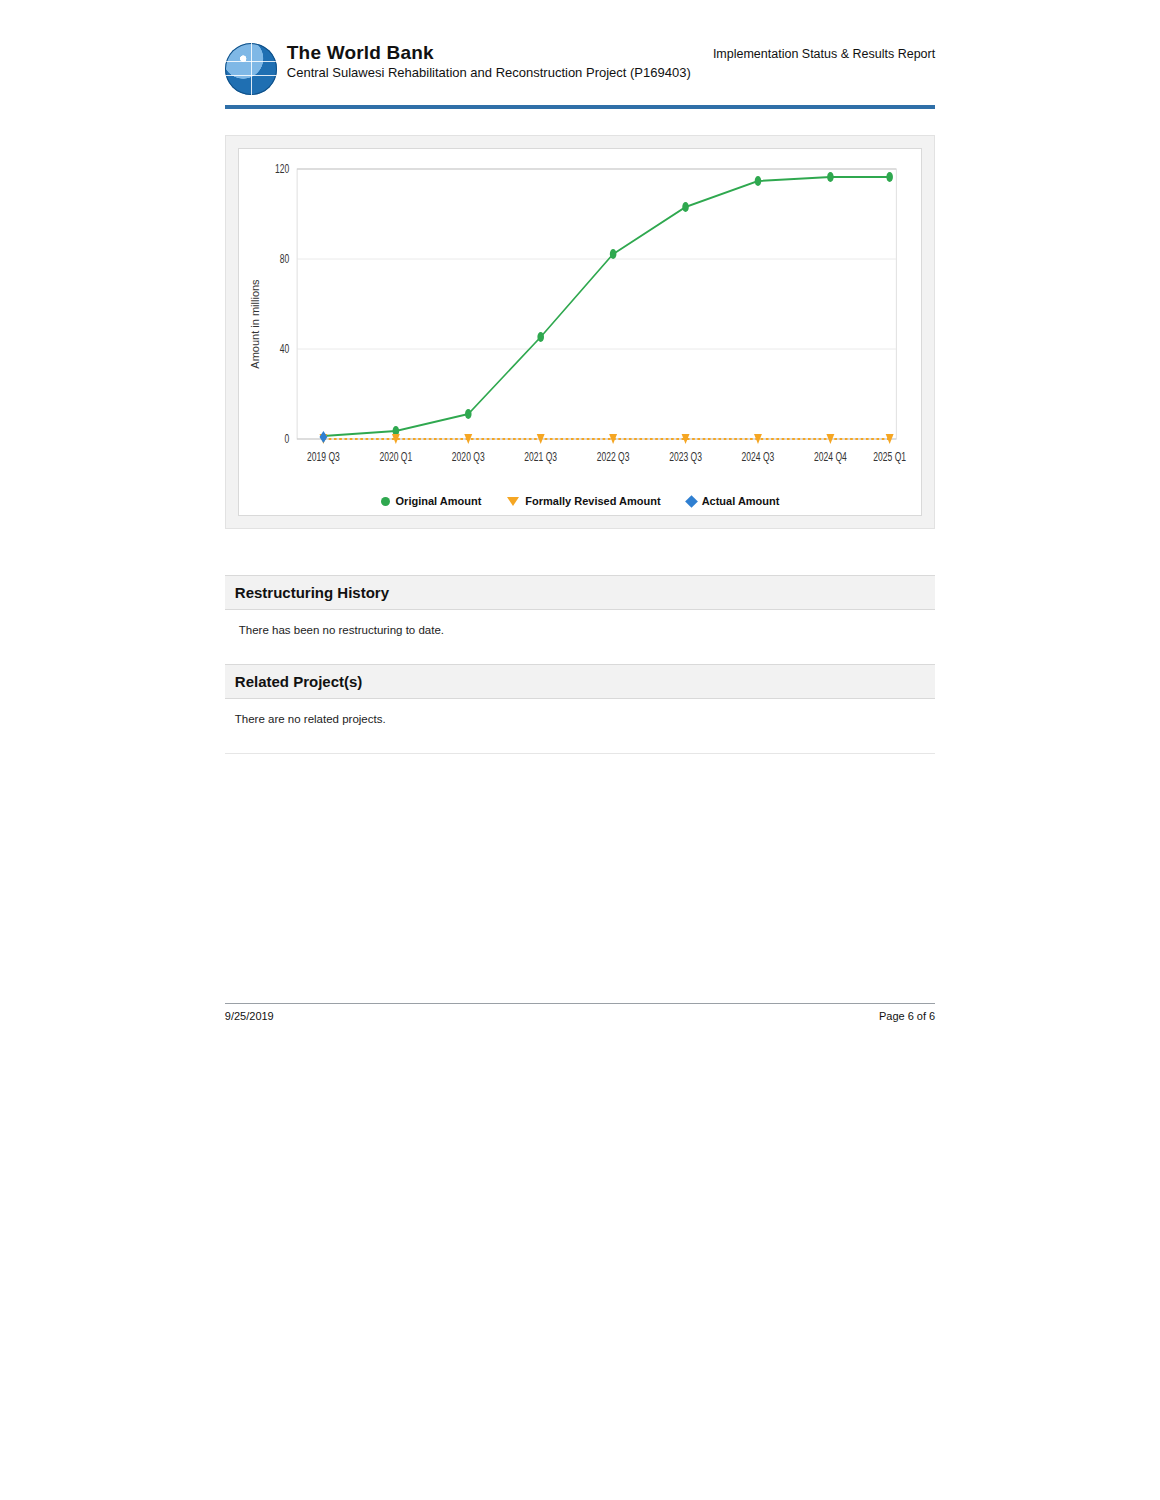The World Bank
Central Sulawesi Rehabilitation and Reconstruction Project (P169403)
Implementation Status & Results Report
Amount in millions
0 40 80 120 2019 Q3 2020 Q1 2020 Q3 2021 Q3 2022 Q3 2023 Q3 2024 Q3 2024 Q4 2025 Q1
Original Amount
Formally Revised Amount
Actual Amount
Restructuring History
There has been no restructuring to date.
Related Project(s)
There are no related projects.
9/25/2019
Page 6 of 6